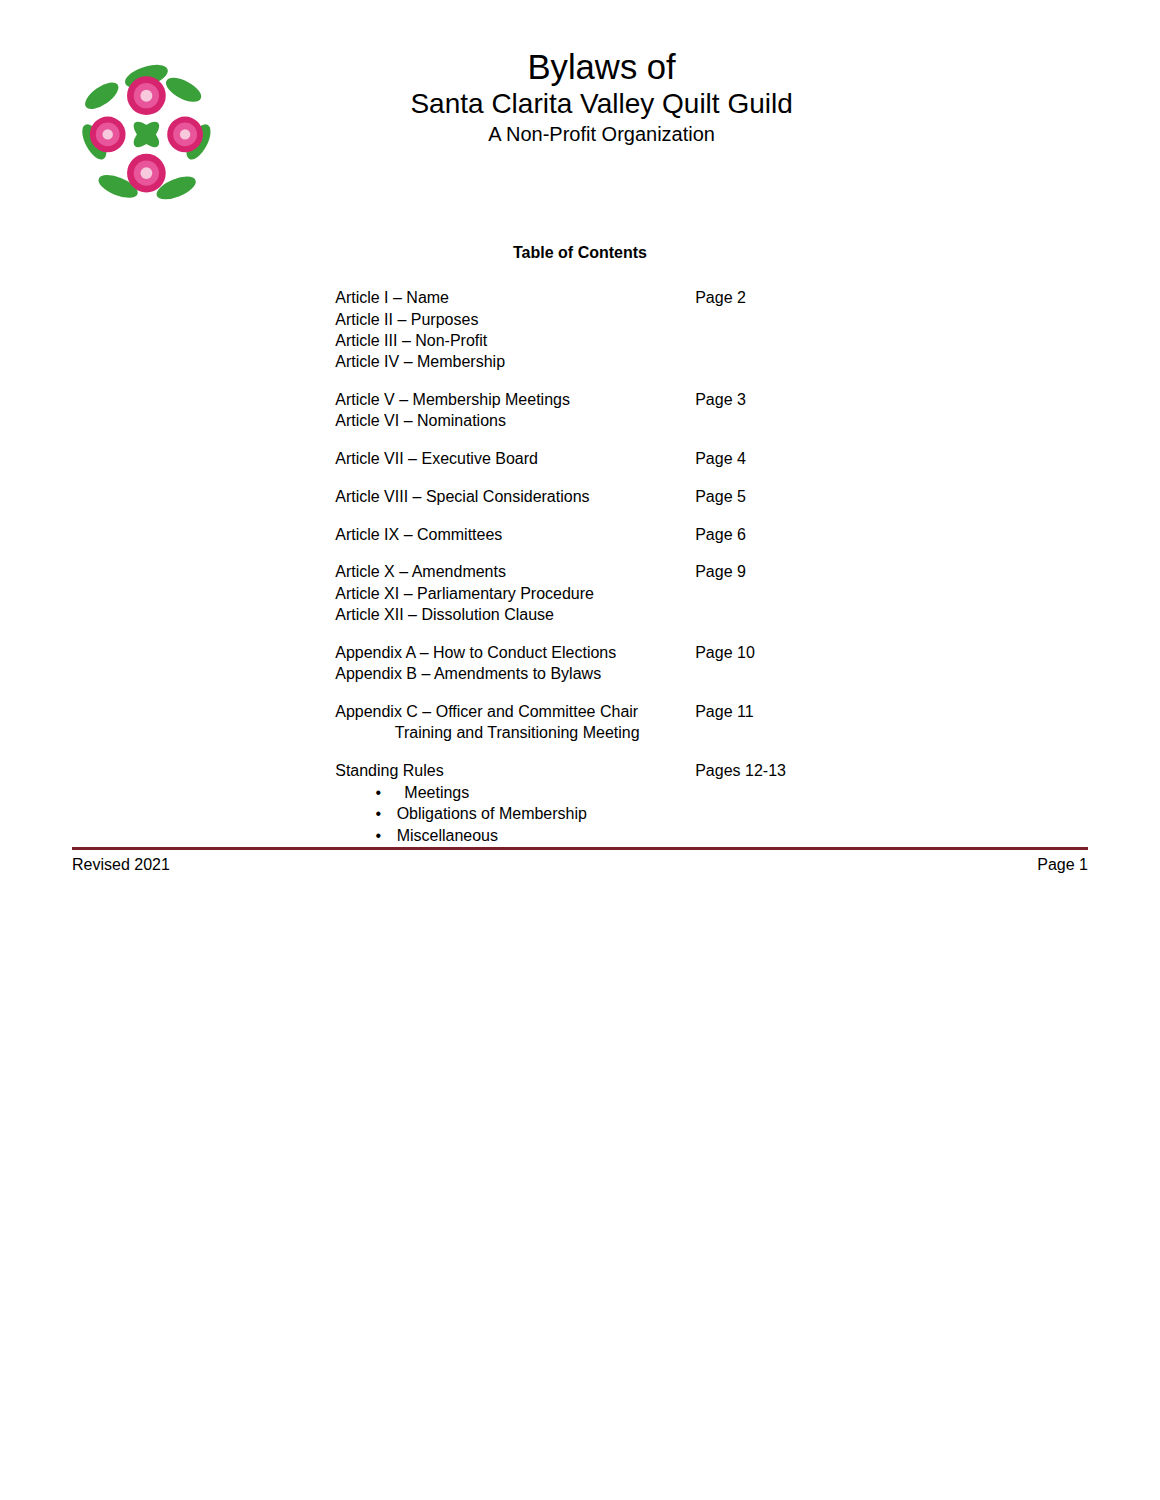Bylaws of
Santa Clarita Valley Quilt Guild
A Non-Profit Organization
Table of Contents
| Article I – Name | Page 2 |
| Article II – Purposes | |
| Article III – Non-Profit | |
| Article IV – Membership | |
| Article V – Membership Meetings | Page 3 |
| Article VI – Nominations | |
| Article VII – Executive Board | Page 4 |
| Article VIII – Special Considerations | Page 5 |
| Article IX – Committees | Page 6 |
| Article X – Amendments | Page 9 |
| Article XI – Parliamentary Procedure | |
| Article XII – Dissolution Clause | |
| Appendix A – How to Conduct Elections | Page 10 |
| Appendix B – Amendments to Bylaws | |
| Appendix C – Officer and Committee Chair Training and Transitioning Meeting | Page 11 |
| Standing Rules Meetings Obligations of Membership Miscellaneous | Pages 12-13 |
Revised 2021 Page 1